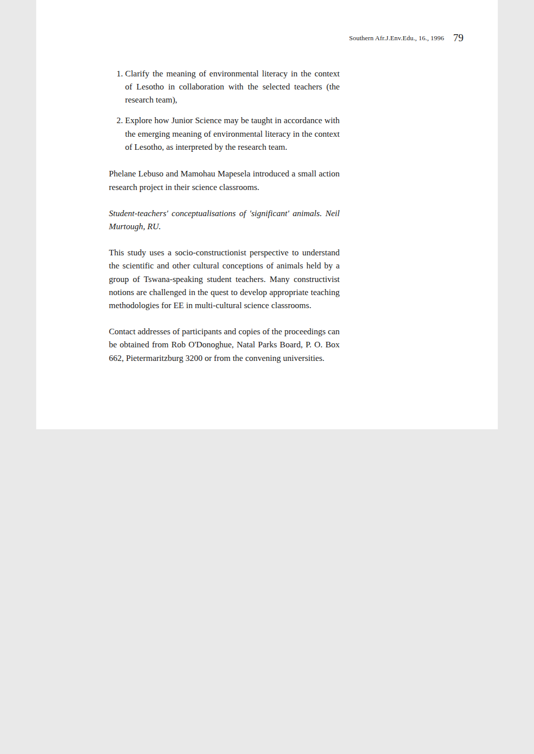Southern Afr.J.Env.Edu., 16., 1996 79
Clarify the meaning of environmental literacy in the context of Lesotho in collaboration with the selected teachers (the research team),
Explore how Junior Science may be taught in accordance with the emerging meaning of environmental literacy in the context of Lesotho, as interpreted by the research team.
Phelane Lebuso and Mamohau Mapesela introduced a small action research project in their science classrooms.
Student-teachers' conceptualisations of 'significant' animals. Neil Murtough, RU.
This study uses a socio-constructionist perspective to understand the scientific and other cultural conceptions of animals held by a group of Tswana-speaking student teachers. Many constructivist notions are challenged in the quest to develop appropriate teaching methodologies for EE in multi-cultural science classrooms.
Contact addresses of participants and copies of the proceedings can be obtained from Rob O'Donoghue, Natal Parks Board, P. O. Box 662, Pietermaritzburg 3200 or from the convening universities.